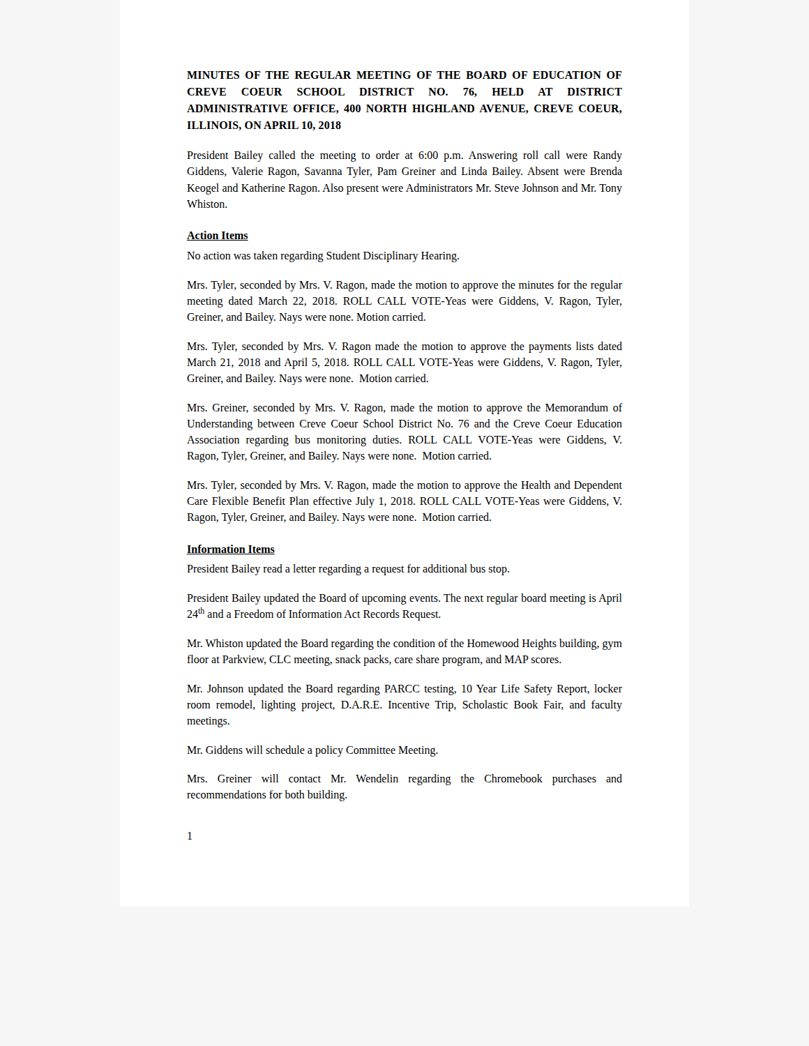Minutes of the Regular Meeting of the Board of Education of Creve Coeur School District No. 76, Held at District Administrative Office, 400 North Highland Avenue, Creve Coeur, Illinois, on April 10, 2018
President Bailey called the meeting to order at 6:00 p.m. Answering roll call were Randy Giddens, Valerie Ragon, Savanna Tyler, Pam Greiner and Linda Bailey. Absent were Brenda Keogel and Katherine Ragon. Also present were Administrators Mr. Steve Johnson and Mr. Tony Whiston.
Action Items
No action was taken regarding Student Disciplinary Hearing.
Mrs. Tyler, seconded by Mrs. V. Ragon, made the motion to approve the minutes for the regular meeting dated March 22, 2018. ROLL CALL VOTE-Yeas were Giddens, V. Ragon, Tyler, Greiner, and Bailey. Nays were none. Motion carried.
Mrs. Tyler, seconded by Mrs. V. Ragon made the motion to approve the payments lists dated March 21, 2018 and April 5, 2018. ROLL CALL VOTE-Yeas were Giddens, V. Ragon, Tyler, Greiner, and Bailey. Nays were none. Motion carried.
Mrs. Greiner, seconded by Mrs. V. Ragon, made the motion to approve the Memorandum of Understanding between Creve Coeur School District No. 76 and the Creve Coeur Education Association regarding bus monitoring duties. ROLL CALL VOTE-Yeas were Giddens, V. Ragon, Tyler, Greiner, and Bailey. Nays were none. Motion carried.
Mrs. Tyler, seconded by Mrs. V. Ragon, made the motion to approve the Health and Dependent Care Flexible Benefit Plan effective July 1, 2018. ROLL CALL VOTE-Yeas were Giddens, V. Ragon, Tyler, Greiner, and Bailey. Nays were none. Motion carried.
Information Items
President Bailey read a letter regarding a request for additional bus stop.
President Bailey updated the Board of upcoming events. The next regular board meeting is April 24th and a Freedom of Information Act Records Request.
Mr. Whiston updated the Board regarding the condition of the Homewood Heights building, gym floor at Parkview, CLC meeting, snack packs, care share program, and MAP scores.
Mr. Johnson updated the Board regarding PARCC testing, 10 Year Life Safety Report, locker room remodel, lighting project, D.A.R.E. Incentive Trip, Scholastic Book Fair, and faculty meetings.
Mr. Giddens will schedule a policy Committee Meeting.
Mrs. Greiner will contact Mr. Wendelin regarding the Chromebook purchases and recommendations for both building.
1